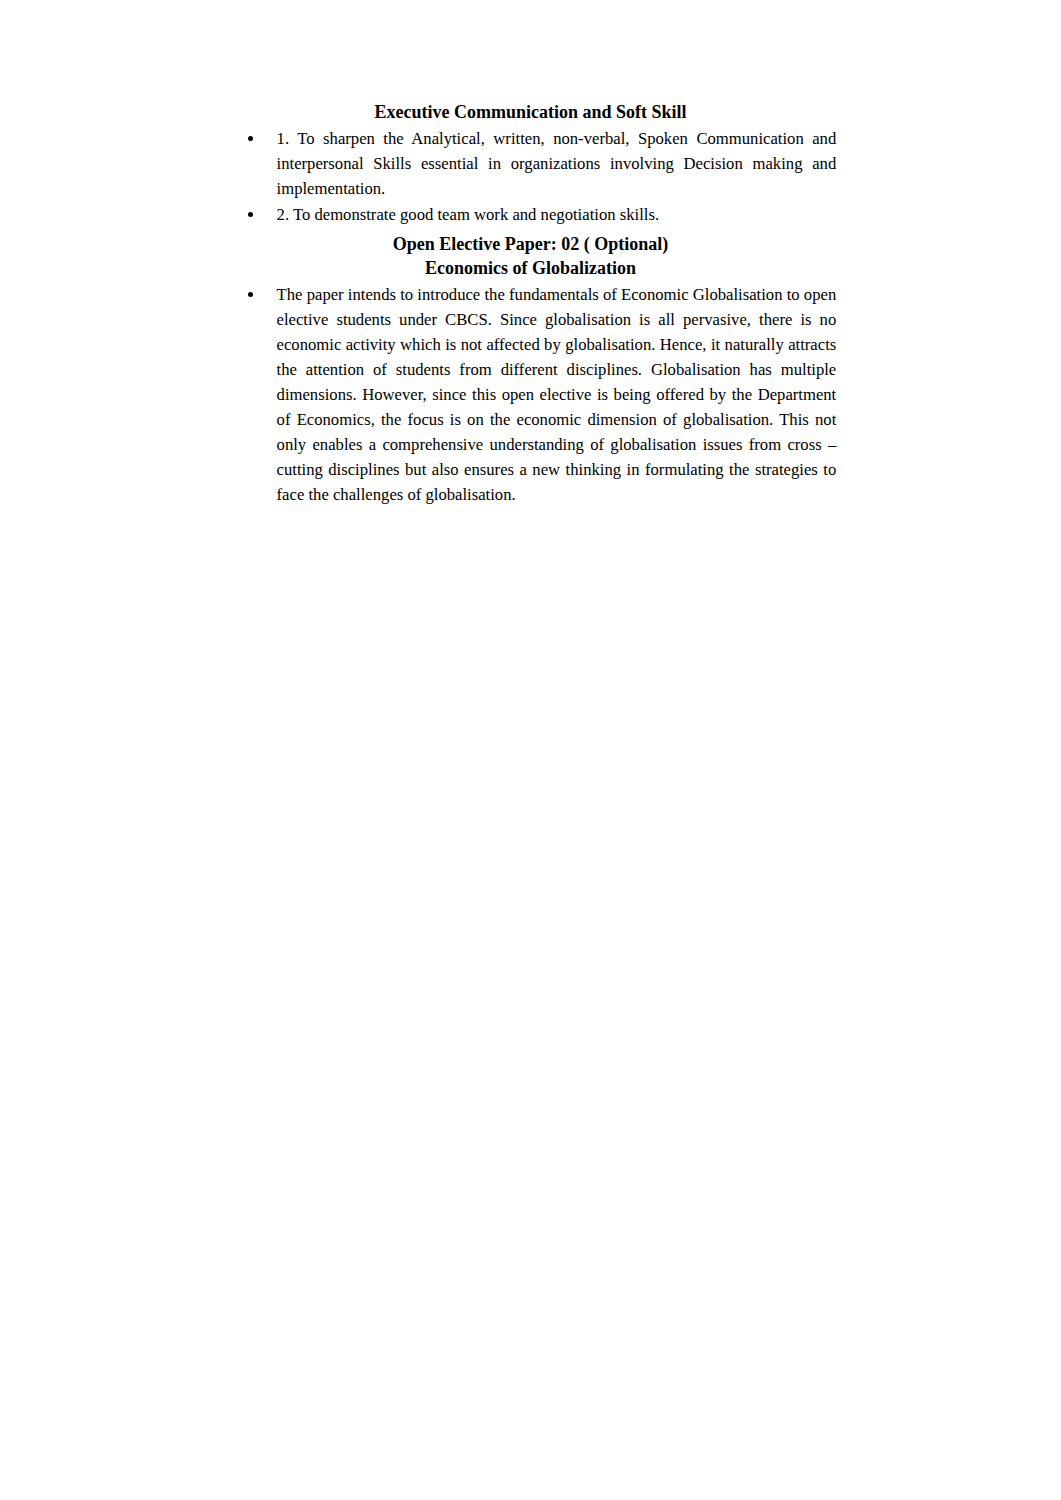Executive Communication and Soft Skill
1. To sharpen the Analytical, written, non-verbal, Spoken Communication and interpersonal Skills essential in organizations involving Decision making and implementation.
2. To demonstrate good team work and negotiation skills.
Open Elective Paper: 02 ( Optional)
Economics of Globalization
The paper intends to introduce the fundamentals of Economic Globalisation to open elective students under CBCS. Since globalisation is all pervasive, there is no economic activity which is not affected by globalisation. Hence, it naturally attracts the attention of students from different disciplines. Globalisation has multiple dimensions. However, since this open elective is being offered by the Department of Economics, the focus is on the economic dimension of globalisation. This not only enables a comprehensive understanding of globalisation issues from cross – cutting disciplines but also ensures a new thinking in formulating the strategies to face the challenges of globalisation.